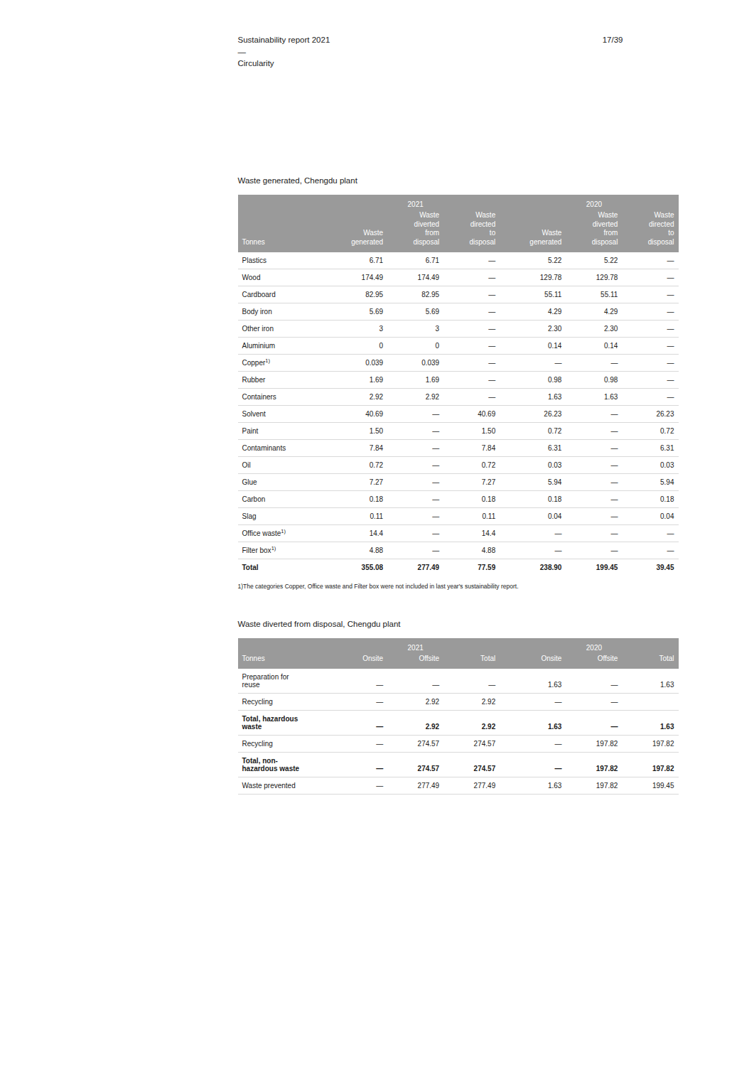Sustainability report 2021
—
Circularity
17/39
Waste generated, Chengdu plant
| | 2021 | | 2020 |
| --- | --- | --- | --- |
| Tonnes | Waste generated | Waste diverted from disposal | Waste directed to disposal | | Waste generated | Waste diverted from disposal | Waste directed to disposal |
| Plastics | 6.71 | 6.71 | — | | 5.22 | 5.22 | — |
| Wood | 174.49 | 174.49 | — | | 129.78 | 129.78 | — |
| Cardboard | 82.95 | 82.95 | — | | 55.11 | 55.11 | — |
| Body iron | 5.69 | 5.69 | — | | 4.29 | 4.29 | — |
| Other iron | 3 | 3 | — | | 2.30 | 2.30 | — |
| Aluminium | 0 | 0 | — | | 0.14 | 0.14 | — |
| Copper 1) | 0.039 | 0.039 | — | | — | — | — |
| Rubber | 1.69 | 1.69 | — | | 0.98 | 0.98 | — |
| Containers | 2.92 | 2.92 | — | | 1.63 | 1.63 | — |
| Solvent | 40.69 | — | 40.69 | | 26.23 | — | 26.23 |
| Paint | 1.50 | — | 1.50 | | 0.72 | — | 0.72 |
| Contaminants | 7.84 | — | 7.84 | | 6.31 | — | 6.31 |
| Oil | 0.72 | — | 0.72 | | 0.03 | — | 0.03 |
| Glue | 7.27 | — | 7.27 | | 5.94 | — | 5.94 |
| Carbon | 0.18 | — | 0.18 | | 0.18 | — | 0.18 |
| Slag | 0.11 | — | 0.11 | | 0.04 | — | 0.04 |
| Office waste 1) | 14.4 | — | 14.4 | | — | — | — |
| Filter box 1) | 4.88 | — | 4.88 | | — | — | — |
| Total | 355.08 | 277.49 | 77.59 | | 238.90 | 199.45 | 39.45 |
1)The categories Copper, Office waste and Filter box were not included in last year's sustainability report.
Waste diverted from disposal, Chengdu plant
| | 2021 | | 2020 |
| --- | --- | --- | --- |
| Tonnes | Onsite | Offsite | Total | | Onsite | Offsite | Total |
| Preparation for reuse | — | — | — | | 1.63 | — | 1.63 |
| Recycling | — | 2.92 | 2.92 | | — | — | |
| Total, hazardous waste | — | 2.92 | 2.92 | | 1.63 | — | 1.63 |
| Recycling | — | 274.57 | 274.57 | | — | 197.82 | 197.82 |
| Total, non- hazardous waste | — | 274.57 | 274.57 | | — | 197.82 | 197.82 |
| Waste prevented | — | 277.49 | 277.49 | | 1.63 | 197.82 | 199.45 |